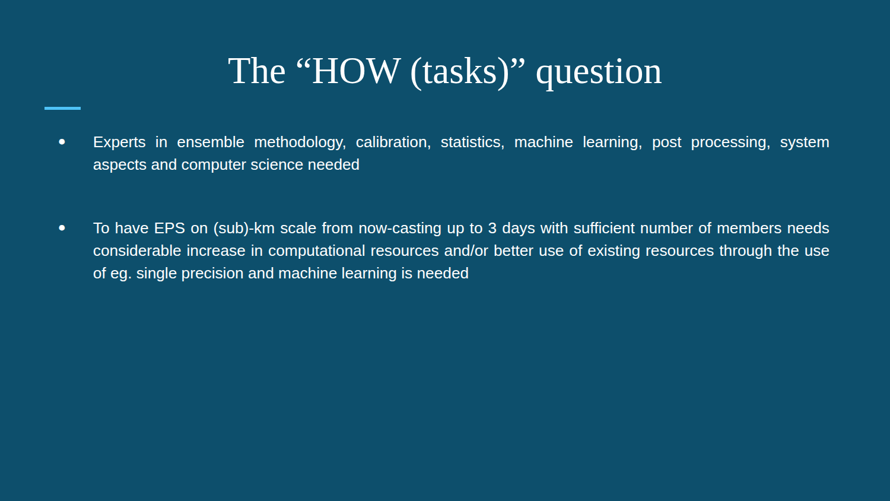The “HOW (tasks)” question
Experts in ensemble methodology, calibration, statistics, machine learning, post processing, system aspects and computer science needed
To have EPS on (sub)-km scale from now-casting up to 3 days with sufficient number of members needs considerable increase in computational resources and/or better use of existing resources through the use of eg. single precision and machine learning is needed